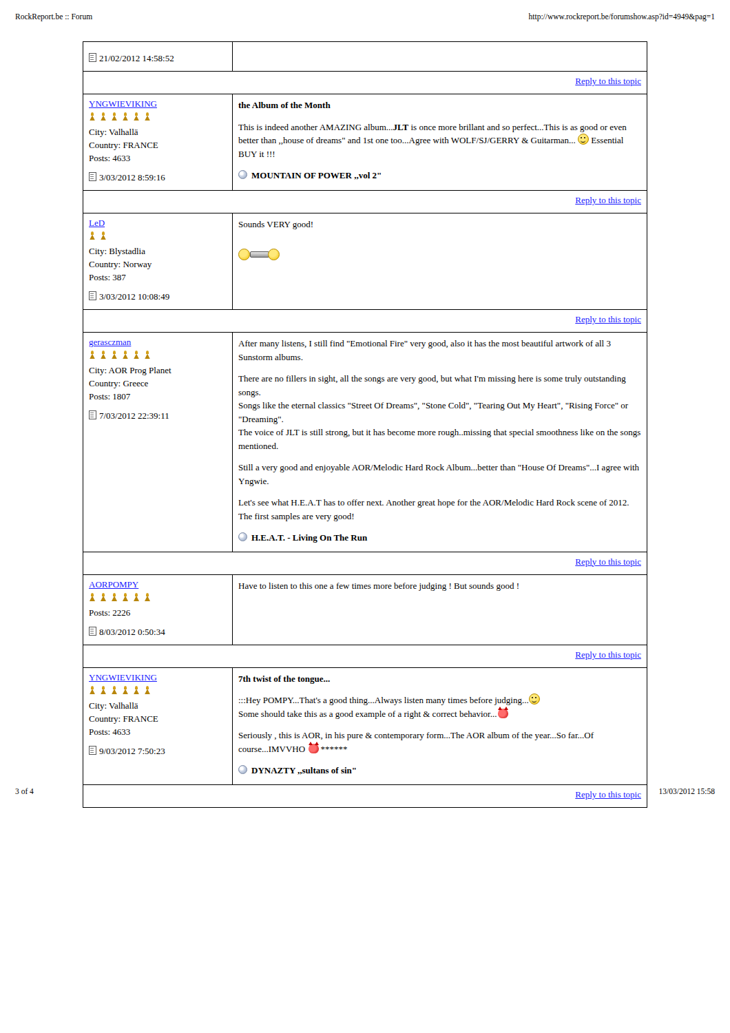RockReport.be :: Forum
http://www.rockreport.be/forumshow.asp?id=4949&pag=1
| 21/02/2012 14:58:52 | |
| Reply to this topic |
| YNGWIEVIKING City: Valhallä Country: FRANCE Posts: 4633 3/03/2012 8:59:16 | the Album of the Month This is indeed another AMAZING album... JLT is once more brillant and so perfect...This is as good or even better than ,,house of dreams" and 1st one too...Agree with WOLF/SJ/GERRY & Guitarman... Essential BUY it !!! MOUNTAIN OF POWER ,,vol 2" |
| Reply to this topic |
| LeD City: Blystadlia Country: Norway Posts: 387 3/03/2012 10:08:49 | Sounds VERY good! |
| Reply to this topic |
| gerasczman City: AOR Prog Planet Country: Greece Posts: 1807 7/03/2012 22:39:11 | After many listens, I still find "Emotional Fire" very good, also it has the most beautiful artwork of all 3 Sunstorm albums. There are no fillers in sight, all the songs are very good, but what I'm missing here is some truly outstanding songs. Songs like the eternal classics "Street Of Dreams", "Stone Cold", "Tearing Out My Heart", "Rising Force" or "Dreaming". The voice of JLT is still strong, but it has become more rough..missing that special smoothness like on the songs mentioned. Still a very good and enjoyable AOR/Melodic Hard Rock Album...better than "House Of Dreams"...I agree with Yngwie. Let's see what H.E.A.T has to offer next. Another great hope for the AOR/Melodic Hard Rock scene of 2012. The first samples are very good! H.E.A.T. - Living On The Run |
| Reply to this topic |
| AORPOMPY Posts: 2226 8/03/2012 0:50:34 | Have to listen to this one a few times more before judging ! But sounds good ! |
| Reply to this topic |
| YNGWIEVIKING City: Valhallä Country: FRANCE Posts: 4633 9/03/2012 7:50:23 | 7th twist of the tongue... :::Hey POMPY...That's a good thing...Always listen many times before judging... Some should take this as a good example of a right & correct behavior... Seriously , this is AOR, in his pure & contemporary form...The AOR album of the year...So far...Of course...IMVVHO ****** DYNAZTY ,,sultans of sin" |
| Reply to this topic |
3 of 4
13/03/2012 15:58